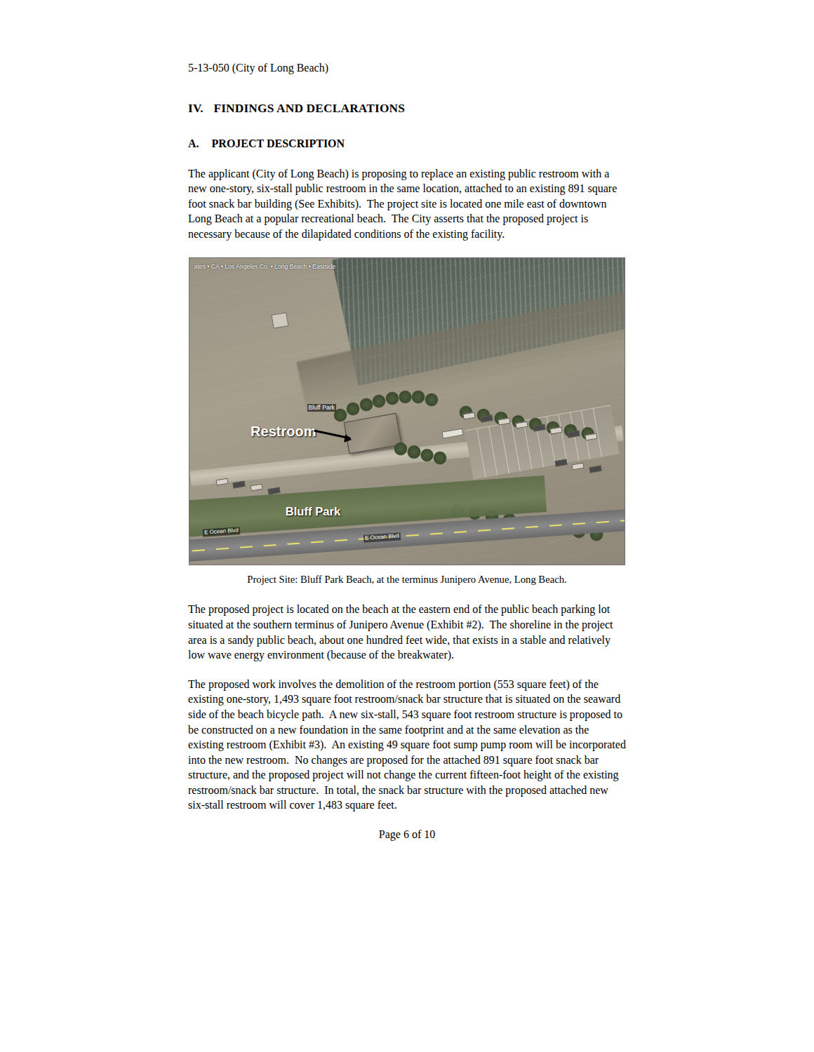5-13-050 (City of Long Beach)
IV. FINDINGS AND DECLARATIONS
A. PROJECT DESCRIPTION
The applicant (City of Long Beach) is proposing to replace an existing public restroom with a new one-story, six-stall public restroom in the same location, attached to an existing 891 square foot snack bar building (See Exhibits). The project site is located one mile east of downtown Long Beach at a popular recreational beach. The City asserts that the proposed project is necessary because of the dilapidated conditions of the existing facility.
ates • CA • Los Angeles Co. • Long Beach • Eastside
Bluff Park
E Ocean Blvd
E Ocean Blvd
Restroom
Bluff Park
Project Site: Bluff Park Beach, at the terminus Junipero Avenue, Long Beach.
The proposed project is located on the beach at the eastern end of the public beach parking lot situated at the southern terminus of Junipero Avenue (Exhibit #2). The shoreline in the project area is a sandy public beach, about one hundred feet wide, that exists in a stable and relatively low wave energy environment (because of the breakwater).
The proposed work involves the demolition of the restroom portion (553 square feet) of the existing one-story, 1,493 square foot restroom/snack bar structure that is situated on the seaward side of the beach bicycle path. A new six-stall, 543 square foot restroom structure is proposed to be constructed on a new foundation in the same footprint and at the same elevation as the existing restroom (Exhibit #3). An existing 49 square foot sump pump room will be incorporated into the new restroom. No changes are proposed for the attached 891 square foot snack bar structure, and the proposed project will not change the current fifteen-foot height of the existing restroom/snack bar structure. In total, the snack bar structure with the proposed attached new six-stall restroom will cover 1,483 square feet.
Page 6 of 10